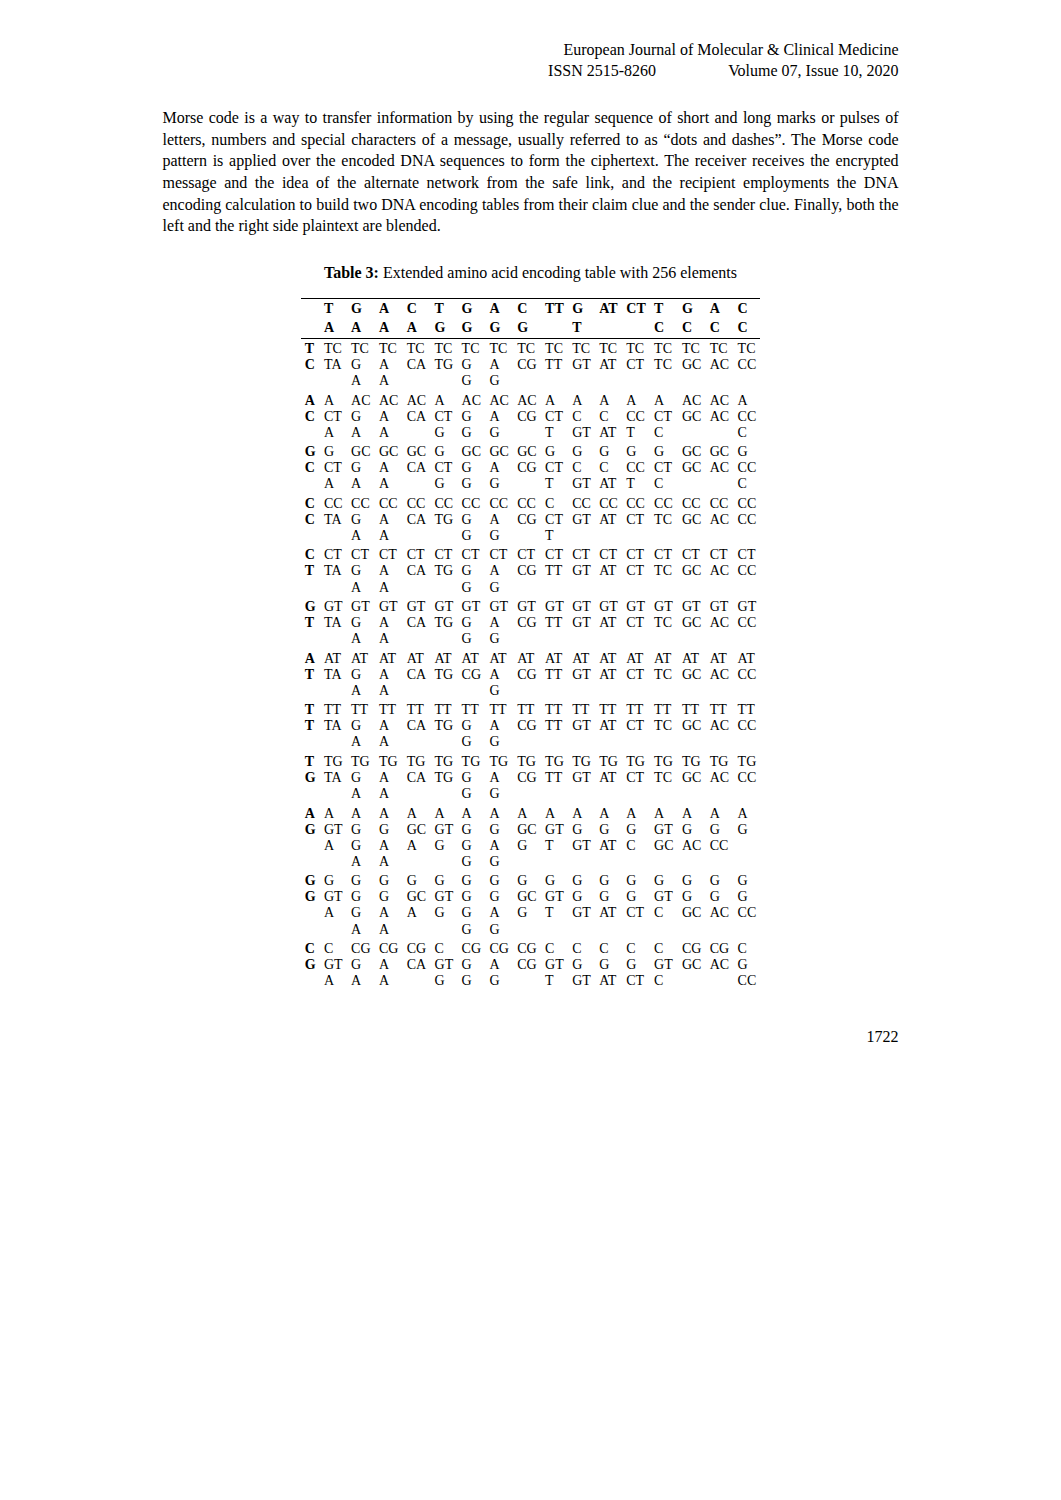European Journal of Molecular & Clinical Medicine ISSN 2515-8260 Volume 07, Issue 10, 2020
Morse code is a way to transfer information by using the regular sequence of short and long marks or pulses of letters, numbers and special characters of a message, usually referred to as “dots and dashes”. The Morse code pattern is applied over the encoded DNA sequences to form the ciphertext. The receiver receives the encrypted message and the idea of the alternate network from the safe link, and the recipient employments the DNA encoding calculation to build two DNA encoding tables from their claim clue and the sender clue. Finally, both the left and the right side plaintext are blended.
Table 3: Extended amino acid encoding table with 256 elements
Extended amino acid encoding table with 256 elements
| | T | G | A | C | T | G | A | C | TT | G | AT | CT | T | G | A | C |
| --- | --- | --- | --- | --- | --- | --- | --- | --- | --- | --- | --- | --- | --- | --- | --- | --- |
| | A | A | A | A | G | G | G | G | | T | | | C | C | C | C |
| T C | TC TA | TC G A | TC A A | TC CA | TC TG | TC G G | TC A G | TC CG | TC TT | TC GT | TC AT | TC CT | TC TC | TC GC | TC AC | TC CC |
| A C | A CT A | AC G A | AC A A | AC CA | A CT G | AC G G | AC A G | AC CG | A CT T | A C GT | A C AT | A CC T | A CT C | AC GC | AC AC | A CC C |
| G C | G CT A | GC G A | GC A A | GC CA | G CT G | GC G G | GC A G | GC CG | G CT T | G C GT | G C AT | G CC T | G CT C | GC GC | GC AC | G CC C |
| C C | CC TA | CC G A | CC A A | CC CA | CC TG | CC G G | CC A G | CC CG | C CT T | CC GT | CC AT | CC CT | CC TC | CC GC | CC AC | CC CC |
| C T | CT TA | CT G A | CT A A | CT CA | CT TG | CT G G | CT A G | CT CG | CT TT | CT GT | CT AT | CT CT | CT TC | CT GC | CT AC | CT CC |
| G T | GT TA | GT G A | GT A A | GT CA | GT TG | GT G G | GT A G | GT CG | GT TT | GT GT | GT AT | GT CT | GT TC | GT GC | GT AC | GT CC |
| A T | AT TA | AT G A | AT A A | AT CA | AT TG | AT CG | AT A G | AT CG | AT TT | AT GT | AT AT | AT CT | AT TC | AT GC | AT AC | AT CC |
| T T | TT TA | TT G A | TT A A | TT CA | TT TG | TT G G | TT A G | TT CG | TT TT | TT GT | TT AT | TT CT | TT TC | TT GC | TT AC | TT CC |
| T G | TG TA | TG G A | TG A A | TG CA | TG TG | TG G G | TG A G | TG CG | TG TT | TG GT | TG AT | TG CT | TG TC | TG GC | TG AC | TG CC |
| A G | A GT A | A G G A | A G A A | A GC A | A GT G | A G G G | A G A G | A GC G | A GT T | A G GT | A G AT | A G C | A GT GC | A G AC | A G CC | A G |
| G G | G GT A | G G G A | G G A A | G GC A | G GT G | G G G G | G G A G | G GC G | G GT T | G G GT | G G AT | G G CT | G GT C | G G GC | G G AC | G G CC |
| C G | C GT A | CG G A | CG A A | CG CA | C GT G | CG G G | CG A G | CG CG | C GT T | C G GT | C G AT | C G CT | C GT C | CG GC | CG AC | C G CC |
1722